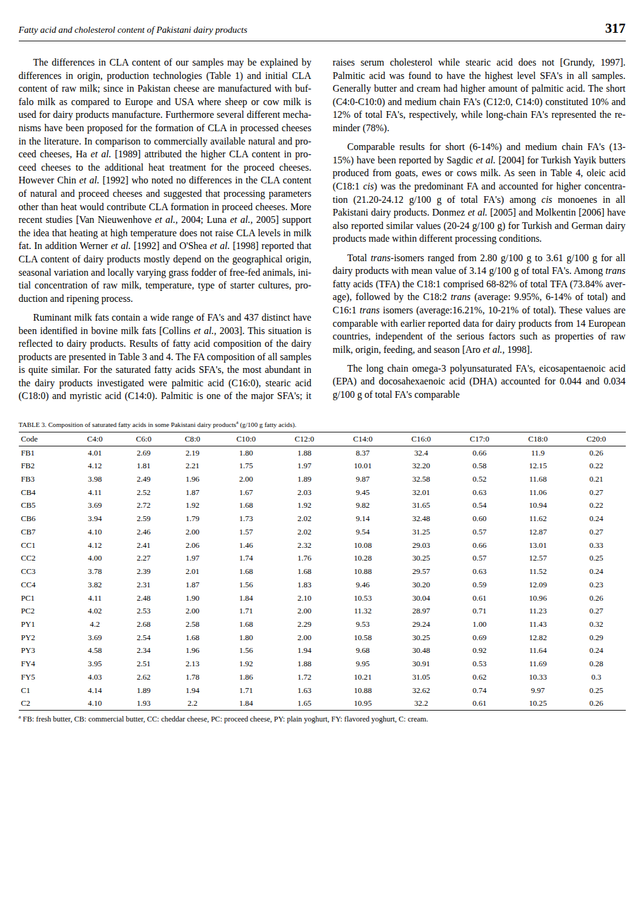Fatty acid and cholesterol content of Pakistani dairy products 317
The differences in CLA content of our samples may be explained by differences in origin, production technologies (Table 1) and initial CLA content of raw milk; since in Pakistan cheese are manufactured with buffalo milk as compared to Europe and USA where sheep or cow milk is used for dairy products manufacture. Furthermore several different mechanisms have been proposed for the formation of CLA in processed cheeses in the literature. In comparison to commercially available natural and proceed cheeses, Ha et al. [1989] attributed the higher CLA content in proceed cheeses to the additional heat treatment for the proceed cheeses. However Chin et al. [1992] who noted no differences in the CLA content of natural and proceed cheeses and suggested that processing parameters other than heat would contribute CLA formation in proceed cheeses. More recent studies [Van Nieuwenhove et al., 2004; Luna et al., 2005] support the idea that heating at high temperature does not raise CLA levels in milk fat. In addition Werner et al. [1992] and O'Shea et al. [1998] reported that CLA content of dairy products mostly depend on the geographical origin, seasonal variation and locally varying grass fodder of free-fed animals, initial concentration of raw milk, temperature, type of starter cultures, production and ripening process.
Ruminant milk fats contain a wide range of FA's and 437 distinct have been identified in bovine milk fats [Collins et al., 2003]. This situation is reflected to dairy products. Results of fatty acid composition of the dairy products are presented in Table 3 and 4. The FA composition of all samples is quite similar. For the saturated fatty acids SFA's, the most abundant in the dairy products investigated were palmitic acid (C16:0), stearic acid (C18:0) and myristic acid (C14:0). Palmitic is one of the major SFA's; it raises serum cholesterol while stearic acid does not [Grundy, 1997]. Palmitic acid was found to have the highest level SFA's in all samples. Generally butter and cream had higher amount of palmitic acid. The short (C4:0-C10:0) and medium chain FA's (C12:0, C14:0) constituted 10% and 12% of total FA's, respectively, while long-chain FA's represented the reminder (78%).
Comparable results for short (6-14%) and medium chain FA's (13-15%) have been reported by Sagdic et al. [2004] for Turkish Yayik butters produced from goats, ewes or cows milk. As seen in Table 4, oleic acid (C18:1 cis) was the predominant FA and accounted for higher concentration (21.20-24.12 g/100 g of total FA's) among cis monoenes in all Pakistani dairy products. Donmez et al. [2005] and Molkentin [2006] have also reported similar values (20-24 g/100 g) for Turkish and German dairy products made within different processing conditions.
Total trans-isomers ranged from 2.80 g/100 g to 3.61 g/100 g for all dairy products with mean value of 3.14 g/100 g of total FA's. Among trans fatty acids (TFA) the C18:1 comprised 68-82% of total TFA (73.84% average), followed by the C18:2 trans (average: 9.95%, 6-14% of total) and C16:1 trans isomers (average:16.21%, 10-21% of total). These values are comparable with earlier reported data for dairy products from 14 European countries, independent of the serious factors such as properties of raw milk, origin, feeding, and season [Aro et al., 1998].
The long chain omega-3 polyunsaturated FA's, eicosapentaenoic acid (EPA) and docosahexaenoic acid (DHA) accounted for 0.044 and 0.034 g/100 g of total FA's comparable
TABLE 3. Composition of saturated fatty acids in some Pakistani dairy products a (g/100 g fatty acids).
| Code | C4:0 | C6:0 | C8:0 | C10:0 | C12:0 | C14:0 | C16:0 | C17:0 | C18:0 | C20:0 |
| --- | --- | --- | --- | --- | --- | --- | --- | --- | --- | --- |
| FB1 | 4.01 | 2.69 | 2.19 | 1.80 | 1.88 | 8.37 | 32.4 | 0.66 | 11.9 | 0.26 |
| FB2 | 4.12 | 1.81 | 2.21 | 1.75 | 1.97 | 10.01 | 32.20 | 0.58 | 12.15 | 0.22 |
| FB3 | 3.98 | 2.49 | 1.96 | 2.00 | 1.89 | 9.87 | 32.58 | 0.52 | 11.68 | 0.21 |
| CB4 | 4.11 | 2.52 | 1.87 | 1.67 | 2.03 | 9.45 | 32.01 | 0.63 | 11.06 | 0.27 |
| CB5 | 3.69 | 2.72 | 1.92 | 1.68 | 1.92 | 9.82 | 31.65 | 0.54 | 10.94 | 0.22 |
| CB6 | 3.94 | 2.59 | 1.79 | 1.73 | 2.02 | 9.14 | 32.48 | 0.60 | 11.62 | 0.24 |
| CB7 | 4.10 | 2.46 | 2.00 | 1.57 | 2.02 | 9.54 | 31.25 | 0.57 | 12.87 | 0.27 |
| CC1 | 4.12 | 2.41 | 2.06 | 1.46 | 2.32 | 10.08 | 29.03 | 0.66 | 13.01 | 0.33 |
| CC2 | 4.00 | 2.27 | 1.97 | 1.74 | 1.76 | 10.28 | 30.25 | 0.57 | 12.57 | 0.25 |
| CC3 | 3.78 | 2.39 | 2.01 | 1.68 | 1.68 | 10.88 | 29.57 | 0.63 | 11.52 | 0.24 |
| CC4 | 3.82 | 2.31 | 1.87 | 1.56 | 1.83 | 9.46 | 30.20 | 0.59 | 12.09 | 0.23 |
| PC1 | 4.11 | 2.48 | 1.90 | 1.84 | 2.10 | 10.53 | 30.04 | 0.61 | 10.96 | 0.26 |
| PC2 | 4.02 | 2.53 | 2.00 | 1.71 | 2.00 | 11.32 | 28.97 | 0.71 | 11.23 | 0.27 |
| PY1 | 4.2 | 2.68 | 2.58 | 1.68 | 2.29 | 9.53 | 29.24 | 1.00 | 11.43 | 0.32 |
| PY2 | 3.69 | 2.54 | 1.68 | 1.80 | 2.00 | 10.58 | 30.25 | 0.69 | 12.82 | 0.29 |
| PY3 | 4.58 | 2.34 | 1.96 | 1.56 | 1.94 | 9.68 | 30.48 | 0.92 | 11.64 | 0.24 |
| FY4 | 3.95 | 2.51 | 2.13 | 1.92 | 1.88 | 9.95 | 30.91 | 0.53 | 11.69 | 0.28 |
| FY5 | 4.03 | 2.62 | 1.78 | 1.86 | 1.72 | 10.21 | 31.05 | 0.62 | 10.33 | 0.3 |
| C1 | 4.14 | 1.89 | 1.94 | 1.71 | 1.63 | 10.88 | 32.62 | 0.74 | 9.97 | 0.25 |
| C2 | 4.10 | 1.93 | 2.2 | 1.84 | 1.65 | 10.95 | 32.2 | 0.61 | 10.25 | 0.26 |
a FB: fresh butter, CB: commercial butter, CC: cheddar cheese, PC: proceed cheese, PY: plain yoghurt, FY: flavored yoghurt, C: cream.